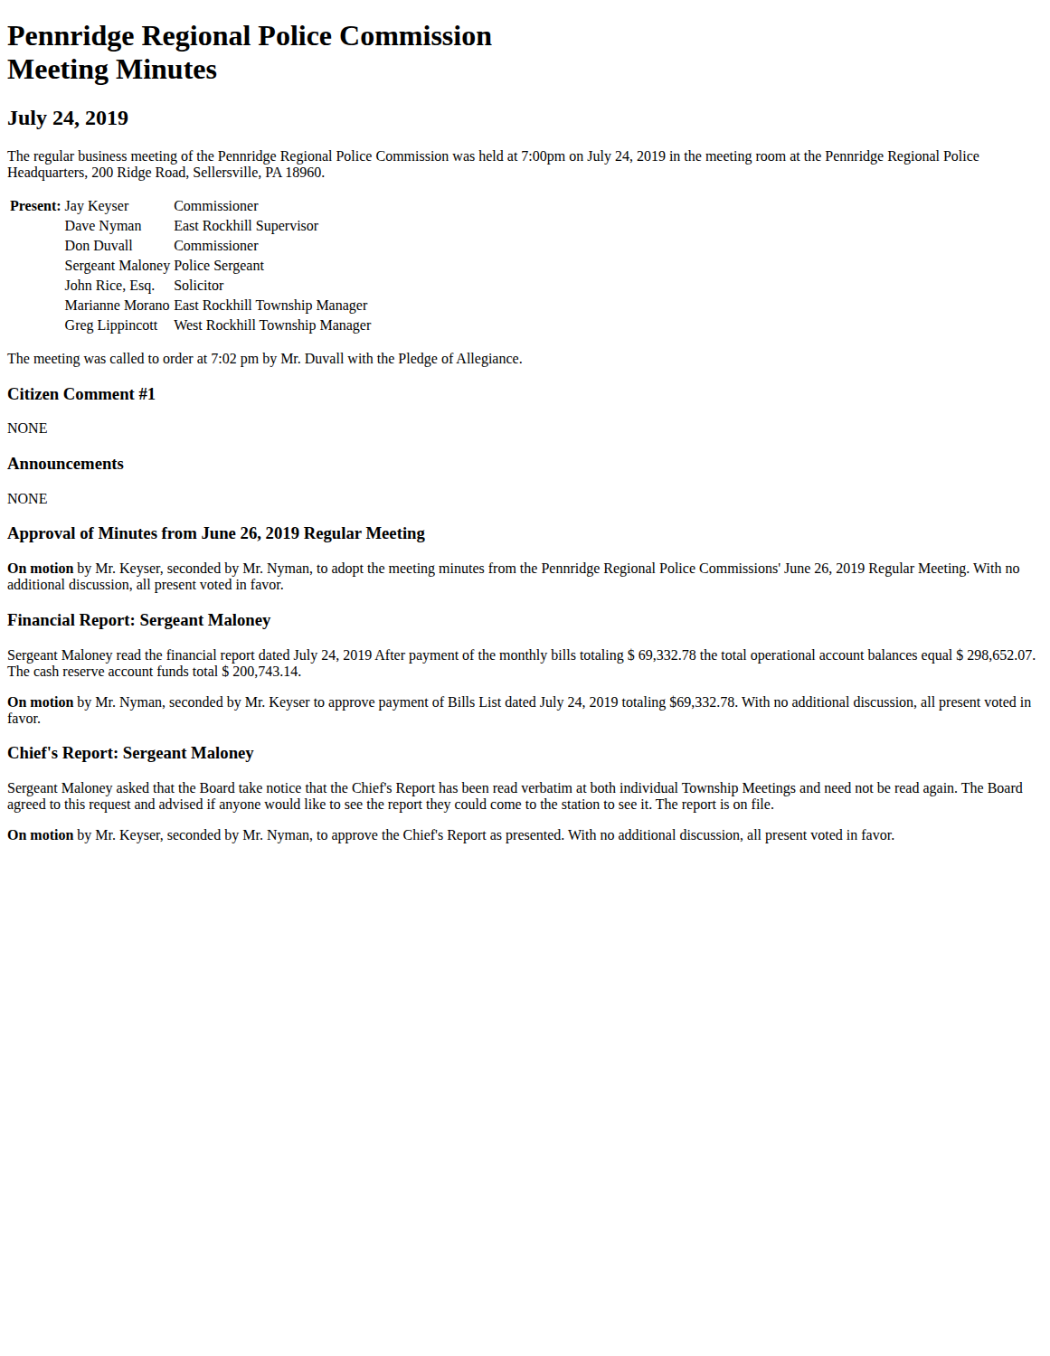Pennridge Regional Police Commission
Meeting Minutes
July 24, 2019
The regular business meeting of the Pennridge Regional Police Commission was held at 7:00pm on July 24, 2019 in the meeting room at the Pennridge Regional Police Headquarters, 200 Ridge Road, Sellersville, PA 18960.
| Present: | Jay Keyser | Commissioner |
| | Dave Nyman | East Rockhill Supervisor |
| | Don Duvall | Commissioner |
| | Sergeant Maloney | Police Sergeant |
| | John Rice, Esq. | Solicitor |
| | Marianne Morano | East Rockhill Township Manager |
| | Greg Lippincott | West Rockhill Township Manager |
The meeting was called to order at 7:02 pm by Mr. Duvall with the Pledge of Allegiance.
Citizen Comment #1
NONE
Announcements
NONE
Approval of Minutes from June 26, 2019 Regular Meeting
On motion by Mr. Keyser, seconded by Mr. Nyman, to adopt the meeting minutes from the Pennridge Regional Police Commissions' June 26, 2019 Regular Meeting. With no additional discussion, all present voted in favor.
Financial Report: Sergeant Maloney
Sergeant Maloney read the financial report dated July 24, 2019 After payment of the monthly bills totaling $ 69,332.78 the total operational account balances equal $ 298,652.07. The cash reserve account funds total $ 200,743.14.
On motion by Mr. Nyman, seconded by Mr. Keyser to approve payment of Bills List dated July 24, 2019 totaling $69,332.78. With no additional discussion, all present voted in favor.
Chief's Report: Sergeant Maloney
Sergeant Maloney asked that the Board take notice that the Chief's Report has been read verbatim at both individual Township Meetings and need not be read again. The Board agreed to this request and advised if anyone would like to see the report they could come to the station to see it. The report is on file.
On motion by Mr. Keyser, seconded by Mr. Nyman, to approve the Chief's Report as presented. With no additional discussion, all present voted in favor.